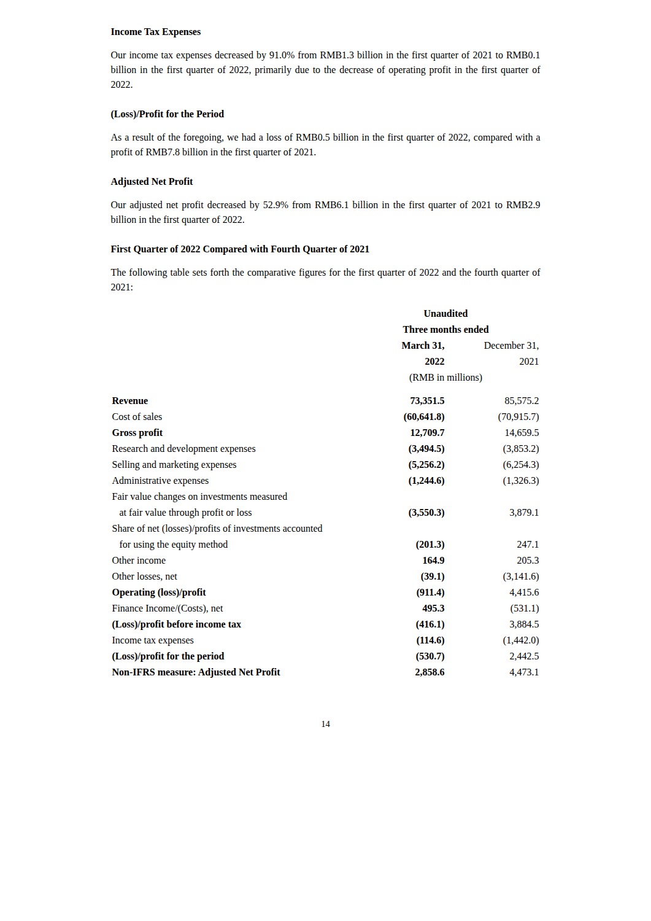Income Tax Expenses
Our income tax expenses decreased by 91.0% from RMB1.3 billion in the first quarter of 2021 to RMB0.1 billion in the first quarter of 2022, primarily due to the decrease of operating profit in the first quarter of 2022.
(Loss)/Profit for the Period
As a result of the foregoing, we had a loss of RMB0.5 billion in the first quarter of 2022, compared with a profit of RMB7.8 billion in the first quarter of 2021.
Adjusted Net Profit
Our adjusted net profit decreased by 52.9% from RMB6.1 billion in the first quarter of 2021 to RMB2.9 billion in the first quarter of 2022.
First Quarter of 2022 Compared with Fourth Quarter of 2021
The following table sets forth the comparative figures for the first quarter of 2022 and the fourth quarter of 2021:
| | Unaudited |
| --- | --- |
| | Three months ended |
| | March 31, | December 31, |
| | 2022 | 2021 |
| | (RMB in millions) |
| Revenue | 73,351.5 | 85,575.2 |
| Cost of sales | (60,641.8) | (70,915.7) |
| Gross profit | 12,709.7 | 14,659.5 |
| Research and development expenses | (3,494.5) | (3,853.2) |
| Selling and marketing expenses | (5,256.2) | (6,254.3) |
| Administrative expenses | (1,244.6) | (1,326.3) |
| Fair value changes on investments measured | | |
| at fair value through profit or loss | (3,550.3) | 3,879.1 |
| Share of net (losses)/profits of investments accounted | | |
| for using the equity method | (201.3) | 247.1 |
| Other income | 164.9 | 205.3 |
| Other losses, net | (39.1) | (3,141.6) |
| Operating (loss)/profit | (911.4) | 4,415.6 |
| Finance Income/(Costs), net | 495.3 | (531.1) |
| (Loss)/profit before income tax | (416.1) | 3,884.5 |
| Income tax expenses | (114.6) | (1,442.0) |
| (Loss)/profit for the period | (530.7) | 2,442.5 |
| Non-IFRS measure: Adjusted Net Profit | 2,858.6 | 4,473.1 |
14